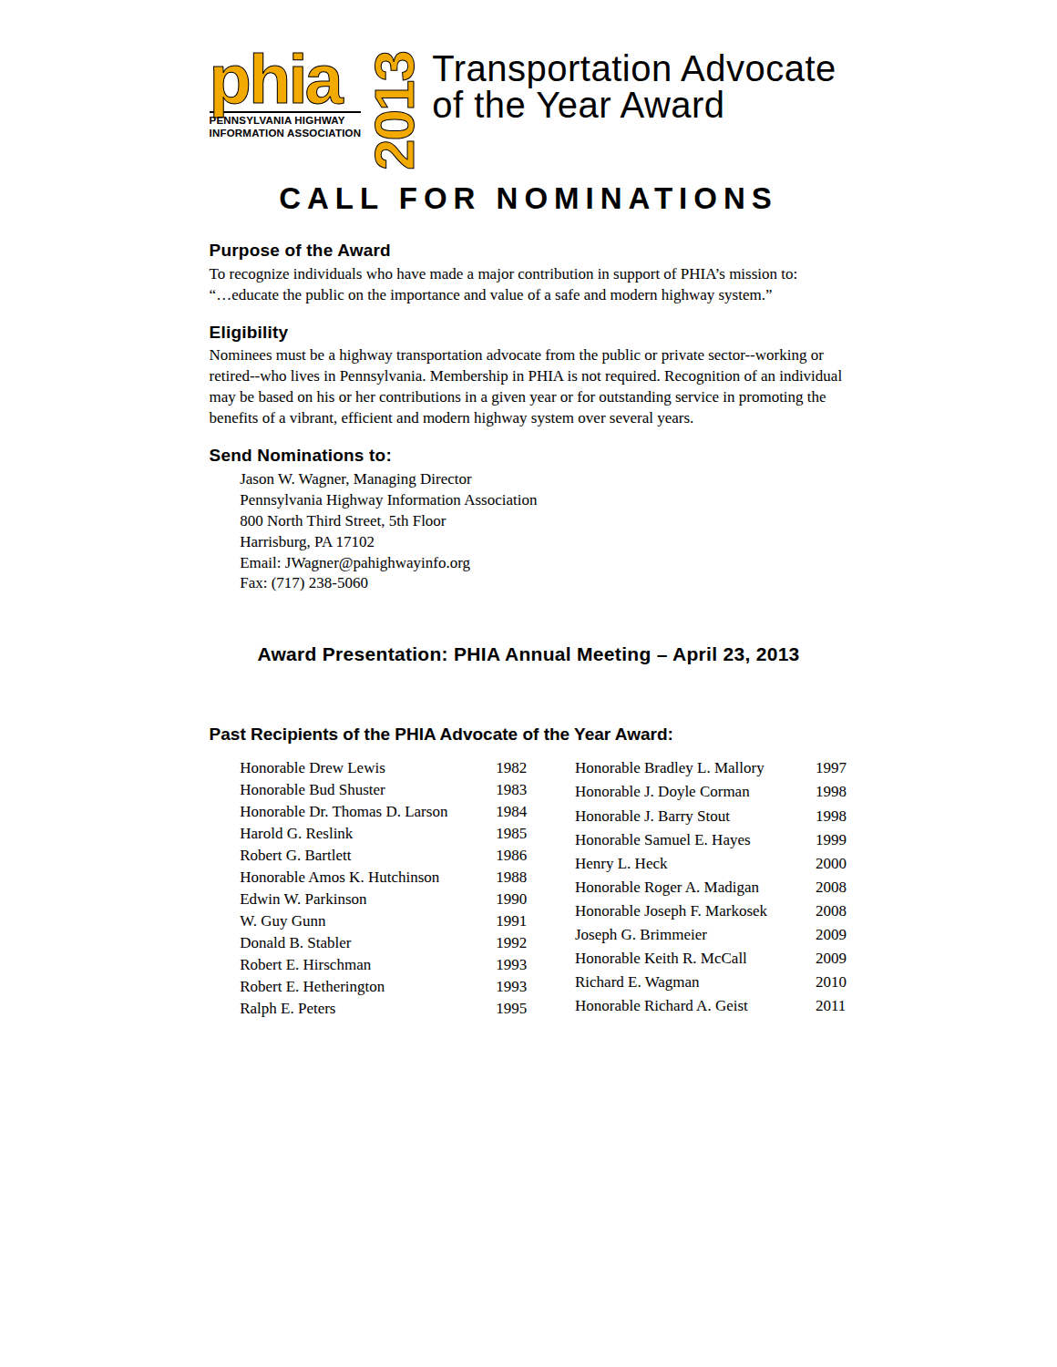phia
Pennsylvania Highway
Information Association
2013
Transportation Advocate
of the Year Award
CALL FOR NOMINATIONS
Purpose of the Award
To recognize individuals who have made a major contribution in support of PHIA’s mission to:
“…educate the public on the importance and value of a safe and modern highway system.”
Eligibility
Nominees must be a highway transportation advocate from the public or private sector--working or retired--who lives in Pennsylvania. Membership in PHIA is not required. Recognition of an individual may be based on his or her contributions in a given year or for outstanding service in promoting the benefits of a vibrant, efficient and modern highway system over several years.
Send Nominations to:
Jason W. Wagner, Managing Director
Pennsylvania Highway Information Association
800 North Third Street, 5th Floor
Harrisburg, PA 17102
Email: JWagner@pahighwayinfo.org
Fax: (717) 238-5060
Award Presentation: PHIA Annual Meeting – April 23, 2013
Past Recipients of the PHIA Advocate of the Year Award:
| Honorable Drew Lewis | 1982 |
| Honorable Bud Shuster | 1983 |
| Honorable Dr. Thomas D. Larson | 1984 |
| Harold G. Reslink | 1985 |
| Robert G. Bartlett | 1986 |
| Honorable Amos K. Hutchinson | 1988 |
| Edwin W. Parkinson | 1990 |
| W. Guy Gunn | 1991 |
| Donald B. Stabler | 1992 |
| Robert E. Hirschman | 1993 |
| Robert E. Hetherington | 1993 |
| Ralph E. Peters | 1995 |
| Honorable Bradley L. Mallory | 1997 |
| Honorable J. Doyle Corman | 1998 |
| Honorable J. Barry Stout | 1998 |
| Honorable Samuel E. Hayes | 1999 |
| Henry L. Heck | 2000 |
| Honorable Roger A. Madigan | 2008 |
| Honorable Joseph F. Markosek | 2008 |
| Joseph G. Brimmeier | 2009 |
| Honorable Keith R. McCall | 2009 |
| Richard E. Wagman | 2010 |
| Honorable Richard A. Geist | 2011 |